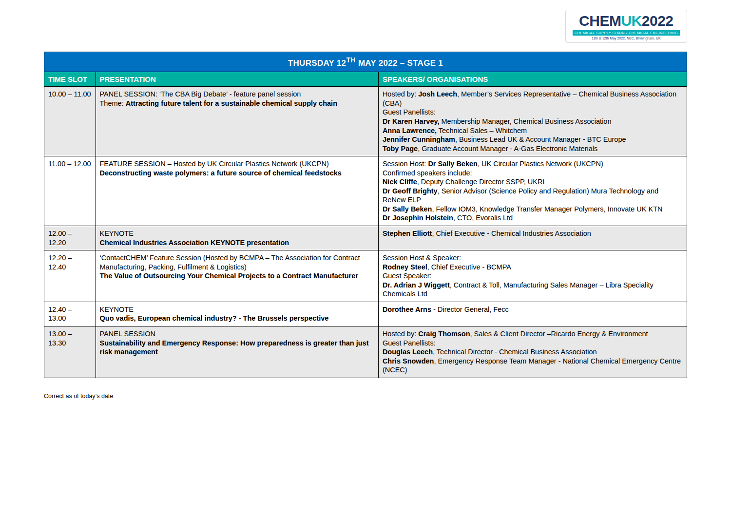CHEM UK 2022
CHEMICAL SUPPLY CHAIN • CHEMICAL ENGINEERING
11th & 12th May 2022, NEC, Birmingham, UK
THURSDAY 12 TH MAY 2022 – STAGE 1
| TIME SLOT | PRESENTATION | SPEAKERS/ ORGANISATIONS |
| --- | --- | --- |
| 10.00 – 11.00 | PANEL SESSION: ‘The CBA Big Debate’ - feature panel session Theme: Attracting future talent for a sustainable chemical supply chain | Hosted by: Josh Leech , Member’s Services Representative – Chemical Business Association (CBA) Guest Panellists: Dr Karen Harvey, Membership Manager, Chemical Business Association Anna Lawrence, Technical Sales – Whitchem Jennifer Cunningham , Business Lead UK & Account Manager - BTC Europe Toby Page , Graduate Account Manager - A-Gas Electronic Materials |
| 11.00 – 12.00 | FEATURE SESSION – Hosted by UK Circular Plastics Network (UKCPN) Deconstructing waste polymers: a future source of chemical feedstocks | Session Host: Dr Sally Beken , UK Circular Plastics Network (UKCPN) Confirmed speakers include: Nick Cliffe , Deputy Challenge Director SSPP, UKRI Dr Geoff Brighty , Senior Advisor (Science Policy and Regulation) Mura Technology and ReNew ELP Dr Sally Beken , Fellow IOM3, Knowledge Transfer Manager Polymers, Innovate UK KTN Dr Josephin Holstein , CTO, Evoralis Ltd |
| 12.00 – 12.20 | KEYNOTE Chemical Industries Association KEYNOTE presentation | Stephen Elliott , Chief Executive - Chemical Industries Association |
| 12.20 – 12.40 | ‘ContactCHEM’ Feature Session (Hosted by BCMPA – The Association for Contract Manufacturing, Packing, Fulfilment & Logistics) The Value of Outsourcing Your Chemical Projects to a Contract Manufacturer | Session Host & Speaker: Rodney Steel , Chief Executive - BCMPA Guest Speaker: Dr. Adrian J Wiggett , Contract & Toll, Manufacturing Sales Manager – Libra Speciality Chemicals Ltd |
| 12.40 – 13.00 | KEYNOTE Quo vadis, European chemical industry? - The Brussels perspective | Dorothee Arns - Director General, Fecc |
| 13.00 – 13.30 | PANEL SESSION Sustainability and Emergency Response: How preparedness is greater than just risk management | Hosted by: Craig Thomson , Sales & Client Director –Ricardo Energy & Environment Guest Panellists: Douglas Leech , Technical Director - Chemical Business Association Chris Snowden , Emergency Response Team Manager - National Chemical Emergency Centre (NCEC) |
Correct as of today’s date